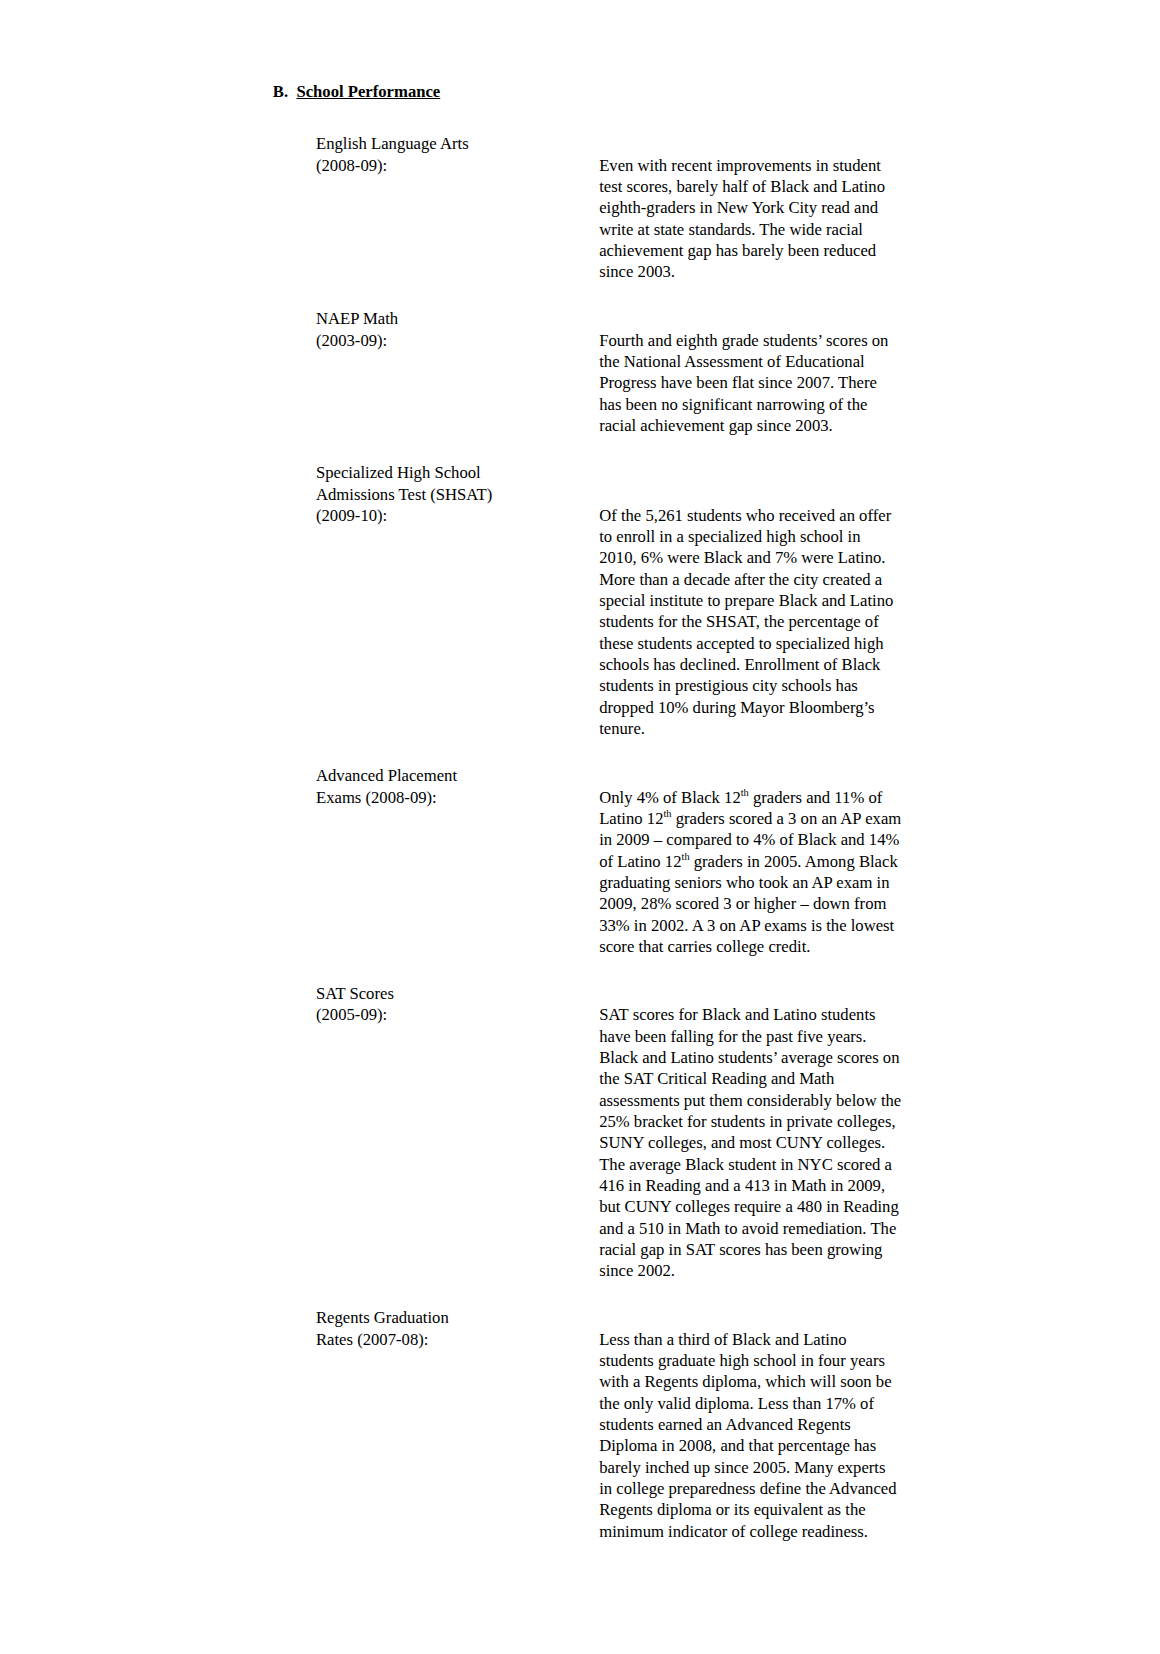B. School Performance
English Language Arts (2008-09):
Even with recent improvements in student test scores, barely half of Black and Latino eighth-graders in New York City read and write at state standards. The wide racial achievement gap has barely been reduced since 2003.
NAEP Math (2003-09):
Fourth and eighth grade students’ scores on the National Assessment of Educational Progress have been flat since 2007. There has been no significant narrowing of the racial achievement gap since 2003.
Specialized High School Admissions Test (SHSAT) (2009-10):
Of the 5,261 students who received an offer to enroll in a specialized high school in 2010, 6% were Black and 7% were Latino. More than a decade after the city created a special institute to prepare Black and Latino students for the SHSAT, the percentage of these students accepted to specialized high schools has declined. Enrollment of Black students in prestigious city schools has dropped 10% during Mayor Bloomberg’s tenure.
Advanced Placement Exams (2008-09):
Only 4% of Black 12th graders and 11% of Latino 12th graders scored a 3 on an AP exam in 2009 – compared to 4% of Black and 14% of Latino 12th graders in 2005. Among Black graduating seniors who took an AP exam in 2009, 28% scored 3 or higher – down from 33% in 2002. A 3 on AP exams is the lowest score that carries college credit.
SAT Scores (2005-09):
SAT scores for Black and Latino students have been falling for the past five years. Black and Latino students’ average scores on the SAT Critical Reading and Math assessments put them considerably below the 25% bracket for students in private colleges, SUNY colleges, and most CUNY colleges. The average Black student in NYC scored a 416 in Reading and a 413 in Math in 2009, but CUNY colleges require a 480 in Reading and a 510 in Math to avoid remediation. The racial gap in SAT scores has been growing since 2002.
Regents Graduation Rates (2007-08):
Less than a third of Black and Latino students graduate high school in four years with a Regents diploma, which will soon be the only valid diploma. Less than 17% of students earned an Advanced Regents Diploma in 2008, and that percentage has barely inched up since 2005. Many experts in college preparedness define the Advanced Regents diploma or its equivalent as the minimum indicator of college readiness.